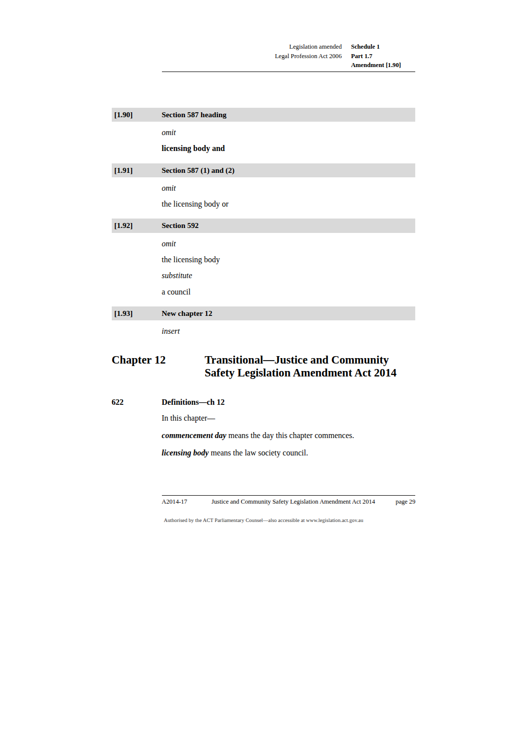| Legislation amended | Schedule 1 |
| Legal Profession Act 2006 | Part 1.7 |
| | Amendment [1.90] |
[1.90] Section 587 heading
omit
licensing body and
[1.91] Section 587 (1) and (2)
omit
the licensing body or
[1.92] Section 592
omit
the licensing body
substitute
a council
[1.93] New chapter 12
insert
Chapter 12
Transitional—Justice and Community Safety Legislation Amendment Act 2014
622
Definitions—ch 12
In this chapter—
commencement day means the day this chapter commences.
licensing body means the law society council.
| A2014-17 | Justice and Community Safety Legislation Amendment Act 2014 | page 29 |
Authorised by the ACT Parliamentary Counsel—also accessible at www.legislation.act.gov.au